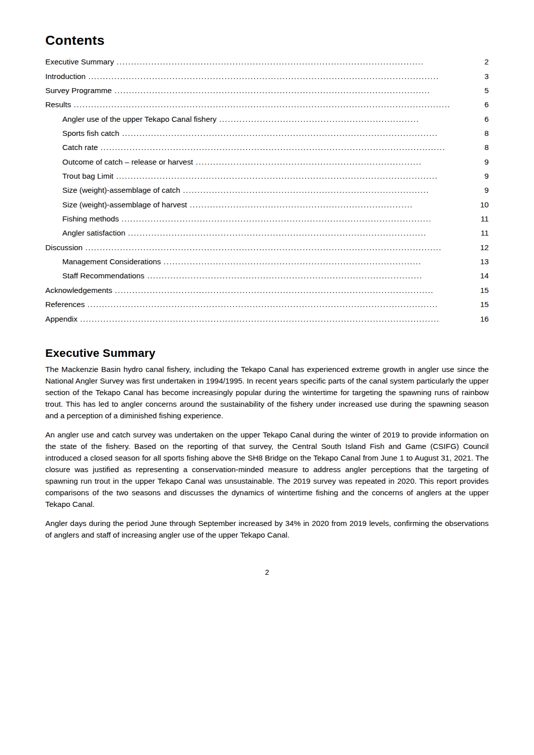Contents
Executive Summary.......................................................................................................... 2
Introduction......................................................................................................................... 3
Survey Programme............................................................................................................. 5
Results.................................................................................................................................. 6
Angler use of the upper Tekapo Canal fishery..................................................................... 6
Sports fish catch............................................................................................................. 8
Catch rate....................................................................................................................... 8
Outcome of catch – release or harvest.............................................................................. 9
Trout bag Limit............................................................................................................... 9
Size (weight)-assemblage of catch..................................................................................... 9
Size (weight)-assemblage of harvest............................................................................. 10
Fishing methods........................................................................................................... 11
Angler satisfaction....................................................................................................... 11
Discussion........................................................................................................................... 12
Management Considerations......................................................................................... 13
Staff Recommendations............................................................................................... 14
Acknowledgements.............................................................................................................. 15
References......................................................................................................................... 15
Appendix............................................................................................................................ 16
Executive Summary
The Mackenzie Basin hydro canal fishery, including the Tekapo Canal has experienced extreme growth in angler use since the National Angler Survey was first undertaken in 1994/1995. In recent years specific parts of the canal system particularly the upper section of the Tekapo Canal has become increasingly popular during the wintertime for targeting the spawning runs of rainbow trout. This has led to angler concerns around the sustainability of the fishery under increased use during the spawning season and a perception of a diminished fishing experience.
An angler use and catch survey was undertaken on the upper Tekapo Canal during the winter of 2019 to provide information on the state of the fishery. Based on the reporting of that survey, the Central South Island Fish and Game (CSIFG) Council introduced a closed season for all sports fishing above the SH8 Bridge on the Tekapo Canal from June 1 to August 31, 2021. The closure was justified as representing a conservation-minded measure to address angler perceptions that the targeting of spawning run trout in the upper Tekapo Canal was unsustainable. The 2019 survey was repeated in 2020. This report provides comparisons of the two seasons and discusses the dynamics of wintertime fishing and the concerns of anglers at the upper Tekapo Canal.
Angler days during the period June through September increased by 34% in 2020 from 2019 levels, confirming the observations of anglers and staff of increasing angler use of the upper Tekapo Canal.
2